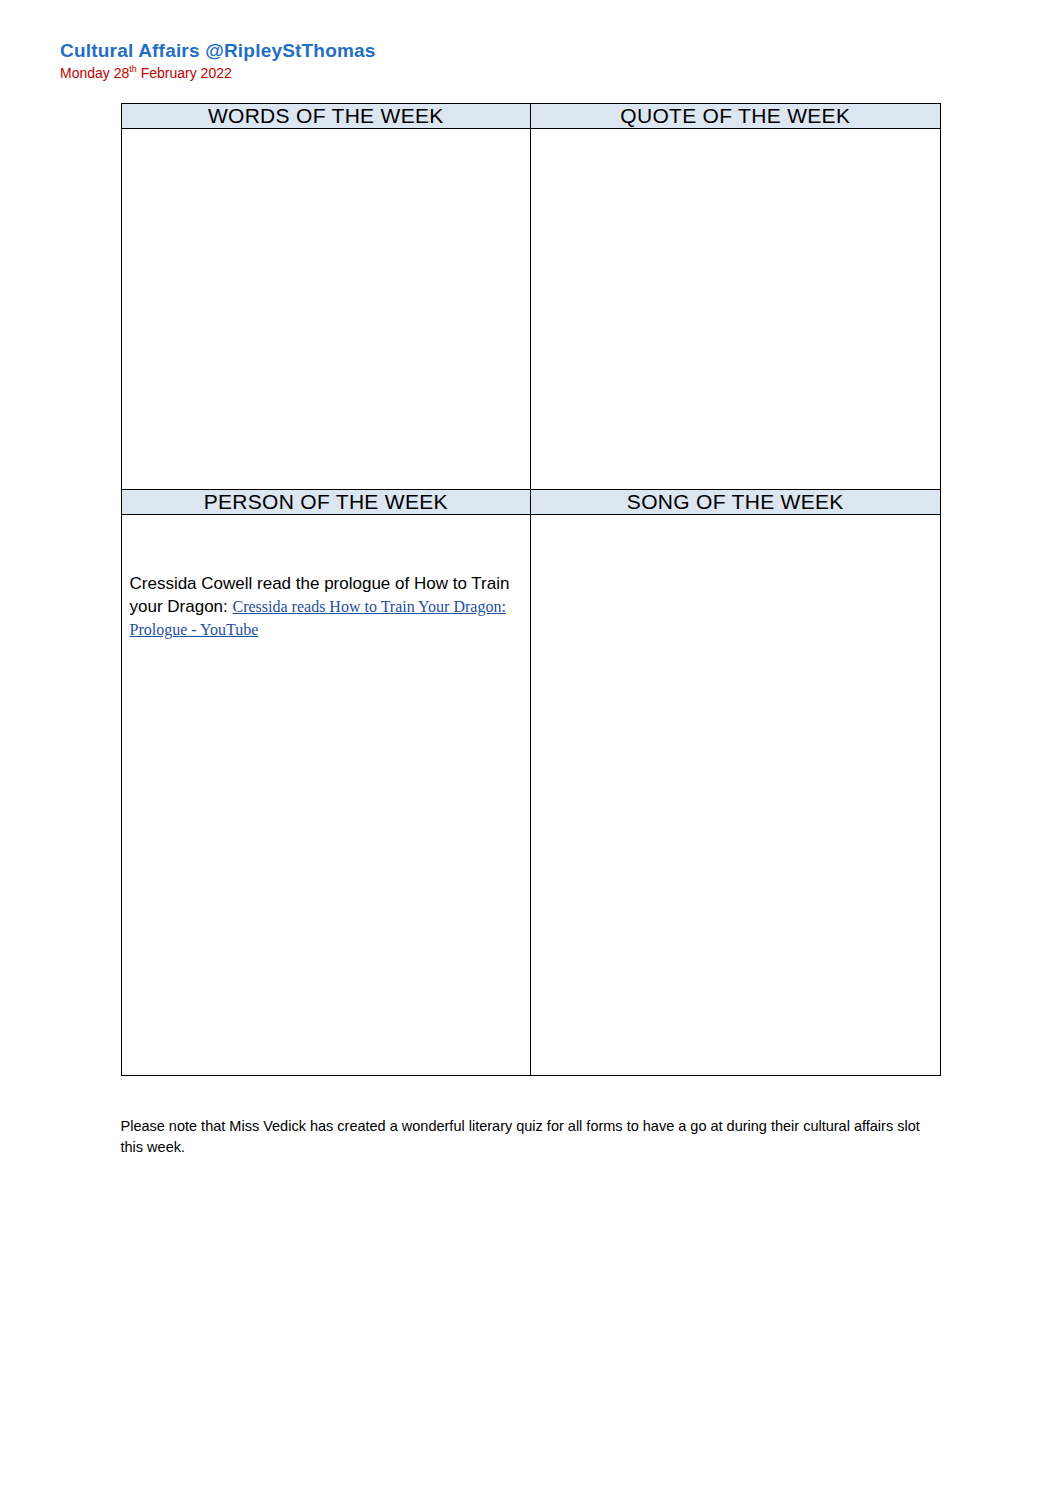Cultural Affairs @RipleyStThomas
Monday 28th February 2022
| WORDS OF THE WEEK | QUOTE OF THE WEEK |
| --- | --- |
| PERSON OF THE WEEK | SONG OF THE WEEK |
| Cressida Cowell read the prologue of How to Train your Dragon: Cressida reads How to Train Your Dragon: Prologue - YouTube | |
Please note that Miss Vedick has created a wonderful literary quiz for all forms to have a go at during their cultural affairs slot this week.